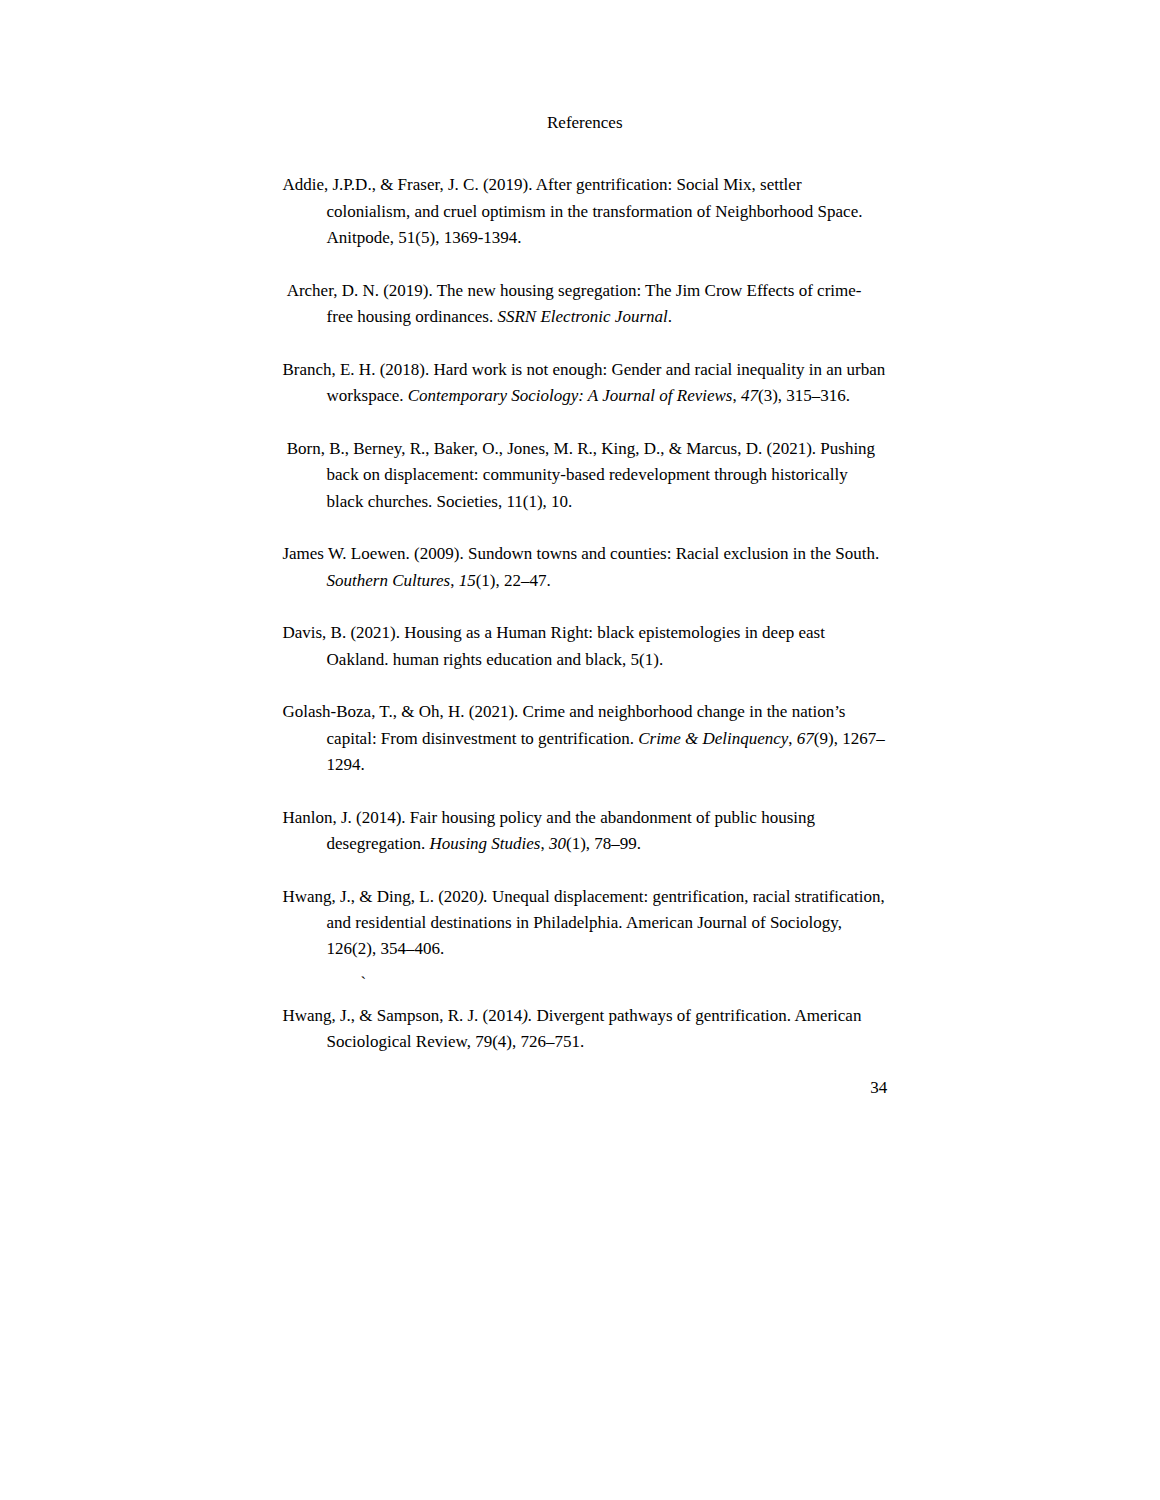References
Addie, J.P.D., & Fraser, J. C. (2019). After gentrification: Social Mix, settler colonialism, and cruel optimism in the transformation of Neighborhood Space. Anitpode, 51(5), 1369-1394.
Archer, D. N. (2019). The new housing segregation: The Jim Crow Effects of crime-free housing ordinances. SSRN Electronic Journal.
Branch, E. H. (2018). Hard work is not enough: Gender and racial inequality in an urban workspace. Contemporary Sociology: A Journal of Reviews, 47(3), 315–316.
Born, B., Berney, R., Baker, O., Jones, M. R., King, D., & Marcus, D. (2021). Pushing back on displacement: community-based redevelopment through historically black churches. Societies, 11(1), 10.
James W. Loewen. (2009). Sundown towns and counties: Racial exclusion in the South. Southern Cultures, 15(1), 22–47.
Davis, B. (2021). Housing as a Human Right: black epistemologies in deep east Oakland. human rights education and black, 5(1).
Golash-Boza, T., & Oh, H. (2021). Crime and neighborhood change in the nation’s capital: From disinvestment to gentrification. Crime & Delinquency, 67(9), 1267–1294.
Hanlon, J. (2014). Fair housing policy and the abandonment of public housing desegregation. Housing Studies, 30(1), 78–99.
Hwang, J., & Ding, L. (2020). Unequal displacement: gentrification, racial stratification, and residential destinations in Philadelphia. American Journal of Sociology, 126(2), 354–406.
`
Hwang, J., & Sampson, R. J. (2014). Divergent pathways of gentrification. American Sociological Review, 79(4), 726–751.
34